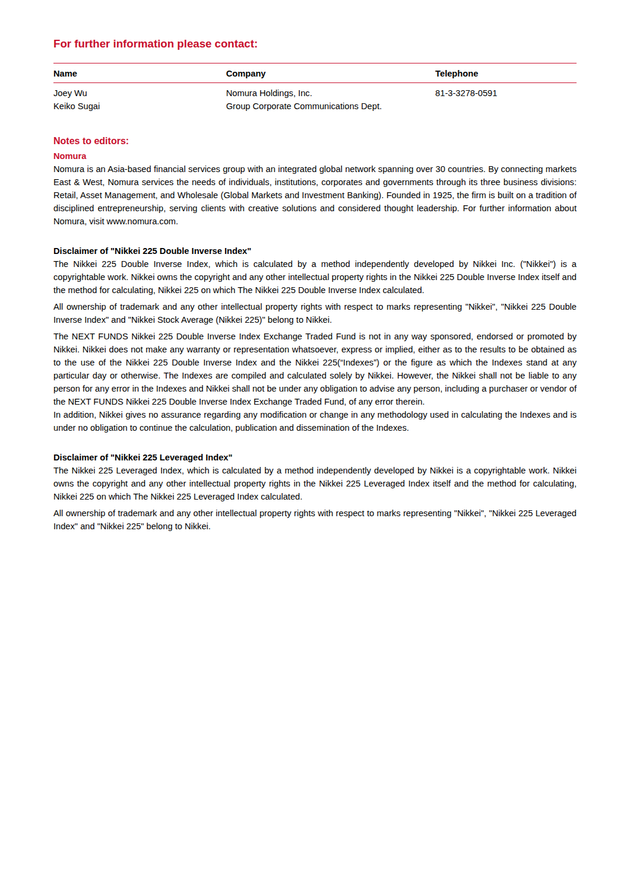For further information please contact:
| Name | Company | Telephone |
| --- | --- | --- |
| Joey Wu Keiko Sugai | Nomura Holdings, Inc. Group Corporate Communications Dept. | 81-3-3278-0591 |
Notes to editors:
Nomura
Nomura is an Asia-based financial services group with an integrated global network spanning over 30 countries. By connecting markets East & West, Nomura services the needs of individuals, institutions, corporates and governments through its three business divisions: Retail, Asset Management, and Wholesale (Global Markets and Investment Banking). Founded in 1925, the firm is built on a tradition of disciplined entrepreneurship, serving clients with creative solutions and considered thought leadership. For further information about Nomura, visit www.nomura.com.
Disclaimer of "Nikkei 225 Double Inverse Index"
The Nikkei 225 Double Inverse Index, which is calculated by a method independently developed by Nikkei Inc. ("Nikkei") is a copyrightable work. Nikkei owns the copyright and any other intellectual property rights in the Nikkei 225 Double Inverse Index itself and the method for calculating, Nikkei 225 on which The Nikkei 225 Double Inverse Index calculated.
All ownership of trademark and any other intellectual property rights with respect to marks representing "Nikkei", "Nikkei 225 Double Inverse Index" and "Nikkei Stock Average (Nikkei 225)" belong to Nikkei.
The NEXT FUNDS Nikkei 225 Double Inverse Index Exchange Traded Fund is not in any way sponsored, endorsed or promoted by Nikkei. Nikkei does not make any warranty or representation whatsoever, express or implied, either as to the results to be obtained as to the use of the Nikkei 225 Double Inverse Index and the Nikkei 225(“Indexes”) or the figure as which the Indexes stand at any particular day or otherwise. The Indexes are compiled and calculated solely by Nikkei. However, the Nikkei shall not be liable to any person for any error in the Indexes and Nikkei shall not be under any obligation to advise any person, including a purchaser or vendor of the NEXT FUNDS Nikkei 225 Double Inverse Index Exchange Traded Fund, of any error therein.
In addition, Nikkei gives no assurance regarding any modification or change in any methodology used in calculating the Indexes and is under no obligation to continue the calculation, publication and dissemination of the Indexes.
Disclaimer of "Nikkei 225 Leveraged Index"
The Nikkei 225 Leveraged Index, which is calculated by a method independently developed by Nikkei is a copyrightable work. Nikkei owns the copyright and any other intellectual property rights in the Nikkei 225 Leveraged Index itself and the method for calculating, Nikkei 225 on which The Nikkei 225 Leveraged Index calculated.
All ownership of trademark and any other intellectual property rights with respect to marks representing "Nikkei", "Nikkei 225 Leveraged Index" and "Nikkei 225" belong to Nikkei.